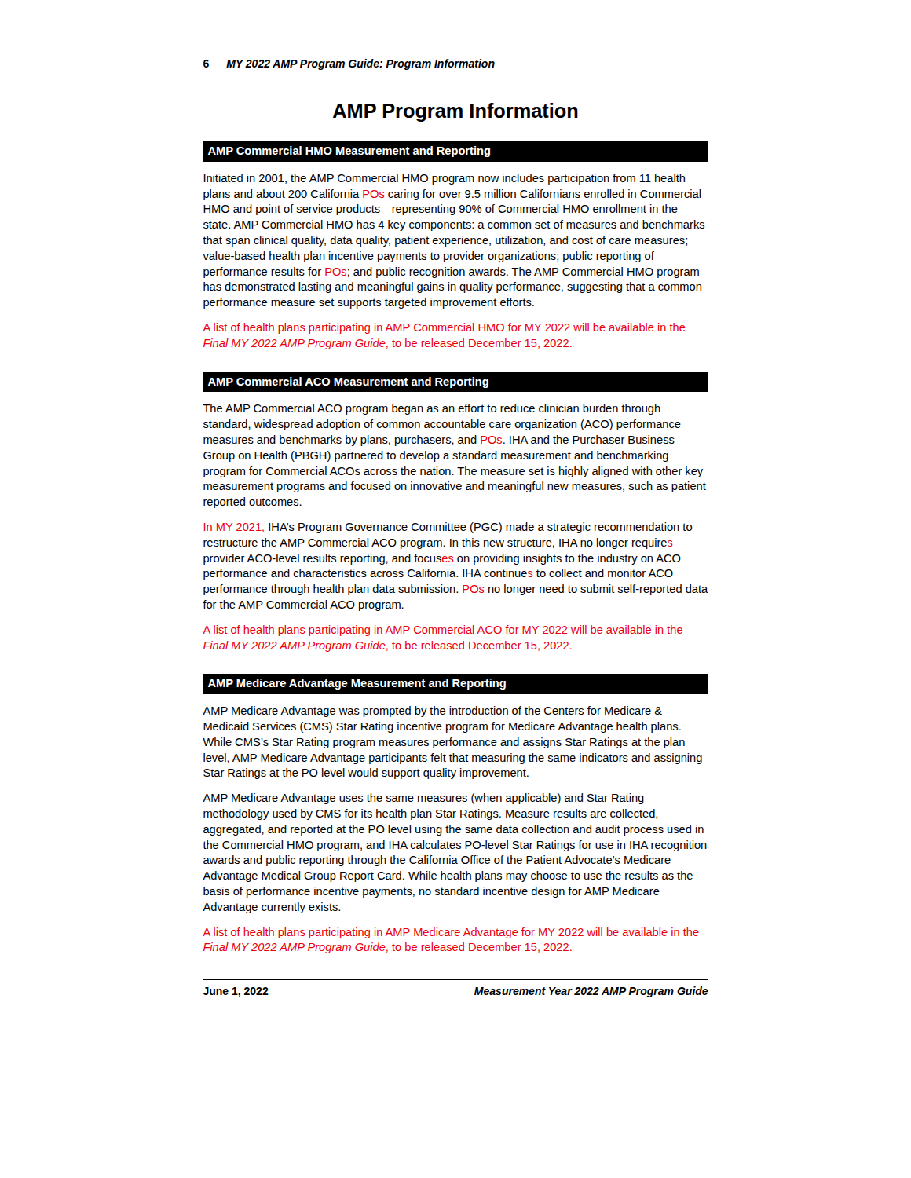6 MY 2022 AMP Program Guide: Program Information
AMP Program Information
AMP Commercial HMO Measurement and Reporting
Initiated in 2001, the AMP Commercial HMO program now includes participation from 11 health plans and about 200 California POs caring for over 9.5 million Californians enrolled in Commercial HMO and point of service products—representing 90% of Commercial HMO enrollment in the state. AMP Commercial HMO has 4 key components: a common set of measures and benchmarks that span clinical quality, data quality, patient experience, utilization, and cost of care measures; value-based health plan incentive payments to provider organizations; public reporting of performance results for POs; and public recognition awards. The AMP Commercial HMO program has demonstrated lasting and meaningful gains in quality performance, suggesting that a common performance measure set supports targeted improvement efforts.
A list of health plans participating in AMP Commercial HMO for MY 2022 will be available in the Final MY 2022 AMP Program Guide, to be released December 15, 2022.
AMP Commercial ACO Measurement and Reporting
The AMP Commercial ACO program began as an effort to reduce clinician burden through standard, widespread adoption of common accountable care organization (ACO) performance measures and benchmarks by plans, purchasers, and POs. IHA and the Purchaser Business Group on Health (PBGH) partnered to develop a standard measurement and benchmarking program for Commercial ACOs across the nation. The measure set is highly aligned with other key measurement programs and focused on innovative and meaningful new measures, such as patient reported outcomes.
In MY 2021, IHA’s Program Governance Committee (PGC) made a strategic recommendation to restructure the AMP Commercial ACO program. In this new structure, IHA no longer requires provider ACO-level results reporting, and focuses on providing insights to the industry on ACO performance and characteristics across California. IHA continues to collect and monitor ACO performance through health plan data submission. POs no longer need to submit self-reported data for the AMP Commercial ACO program.
A list of health plans participating in AMP Commercial ACO for MY 2022 will be available in the Final MY 2022 AMP Program Guide, to be released December 15, 2022.
AMP Medicare Advantage Measurement and Reporting
AMP Medicare Advantage was prompted by the introduction of the Centers for Medicare & Medicaid Services (CMS) Star Rating incentive program for Medicare Advantage health plans. While CMS’s Star Rating program measures performance and assigns Star Ratings at the plan level, AMP Medicare Advantage participants felt that measuring the same indicators and assigning Star Ratings at the PO level would support quality improvement.
AMP Medicare Advantage uses the same measures (when applicable) and Star Rating methodology used by CMS for its health plan Star Ratings. Measure results are collected, aggregated, and reported at the PO level using the same data collection and audit process used in the Commercial HMO program, and IHA calculates PO-level Star Ratings for use in IHA recognition awards and public reporting through the California Office of the Patient Advocate’s Medicare Advantage Medical Group Report Card. While health plans may choose to use the results as the basis of performance incentive payments, no standard incentive design for AMP Medicare Advantage currently exists.
A list of health plans participating in AMP Medicare Advantage for MY 2022 will be available in the Final MY 2022 AMP Program Guide, to be released December 15, 2022.
June 1, 2022 Measurement Year 2022 AMP Program Guide